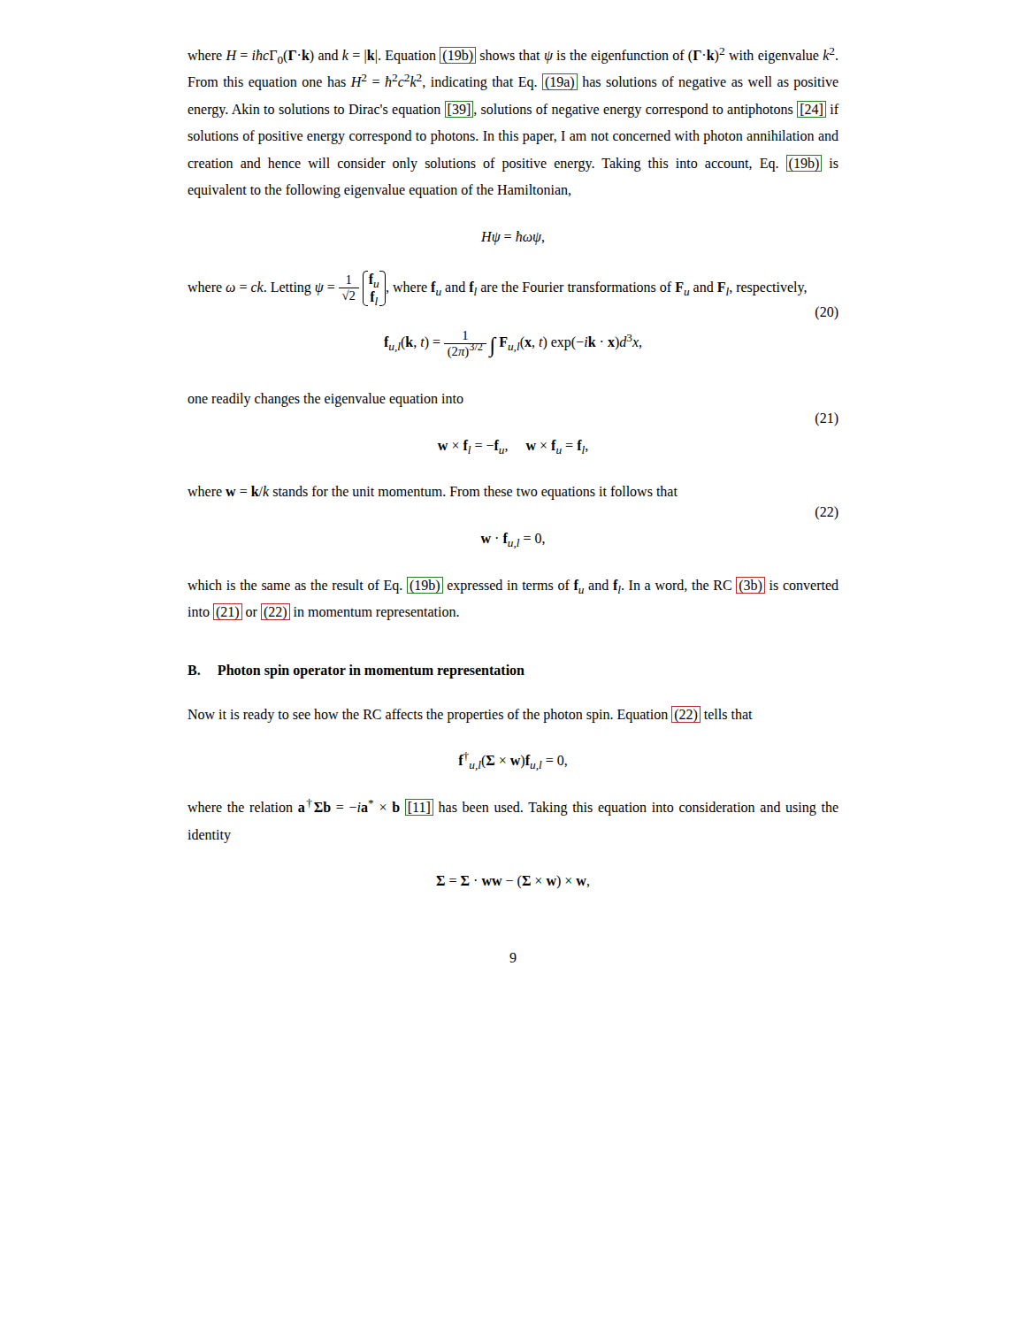where H = iħc Γ0(Γ·k) and k = |k|. Equation (19b) shows that ψ is the eigenfunction of (Γ·k)2 with eigenvalue k2. From this equation one has H2 = ħ2c2k2, indicating that Eq. (19a) has solutions of negative as well as positive energy. Akin to solutions to Dirac's equation [39], solutions of negative energy correspond to antiphotons [24] if solutions of positive energy correspond to photons. In this paper, I am not concerned with photon annihilation and creation and hence will consider only solutions of positive energy. Taking this into account, Eq. (19b) is equivalent to the following eigenvalue equation of the Hamiltonian,
Hψ = ħωψ,
where ω = ck. Letting ψ = 1√2 fu fl, where fu and fl are the Fourier transformations of Fu and Fl, respectively,
fu,l(k, t) = 1(2π)3/2 ∫ Fu,l(x, t) exp(−ik · x)d3x, (20)
one readily changes the eigenvalue equation into
w × fl = −fu, w × fu = fl, (21)
where w = k/k stands for the unit momentum. From these two equations it follows that
w · fu,l = 0, (22)
which is the same as the result of Eq. (19b) expressed in terms of fu and fl. In a word, the RC (3b) is converted into (21) or (22) in momentum representation.
B. Photon spin operator in momentum representation
Now it is ready to see how the RC affects the properties of the photon spin. Equation (22) tells that
f†u,l(Σ × w)fu,l = 0,
where the relation a†Σb = −ia* × b [11] has been used. Taking this equation into consideration and using the identity
Σ = Σ · ww − (Σ × w) × w,
9